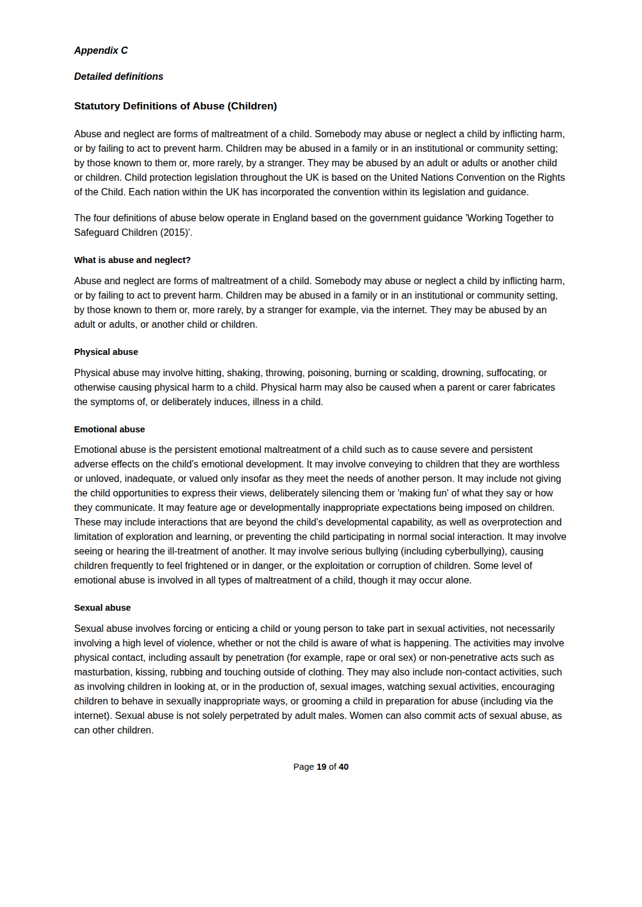Appendix C
Detailed definitions
Statutory Definitions of Abuse (Children)
Abuse and neglect are forms of maltreatment of a child. Somebody may abuse or neglect a child by inflicting harm, or by failing to act to prevent harm. Children may be abused in a family or in an institutional or community setting; by those known to them or, more rarely, by a stranger. They may be abused by an adult or adults or another child or children. Child protection legislation throughout the UK is based on the United Nations Convention on the Rights of the Child. Each nation within the UK has incorporated the convention within its legislation and guidance.
The four definitions of abuse below operate in England based on the government guidance 'Working Together to Safeguard Children (2015)'.
What is abuse and neglect?
Abuse and neglect are forms of maltreatment of a child. Somebody may abuse or neglect a child by inflicting harm, or by failing to act to prevent harm. Children may be abused in a family or in an institutional or community setting, by those known to them or, more rarely, by a stranger for example, via the internet. They may be abused by an adult or adults, or another child or children.
Physical abuse
Physical abuse may involve hitting, shaking, throwing, poisoning, burning or scalding, drowning, suffocating, or otherwise causing physical harm to a child. Physical harm may also be caused when a parent or carer fabricates the symptoms of, or deliberately induces, illness in a child.
Emotional abuse
Emotional abuse is the persistent emotional maltreatment of a child such as to cause severe and persistent adverse effects on the child's emotional development. It may involve conveying to children that they are worthless or unloved, inadequate, or valued only insofar as they meet the needs of another person. It may include not giving the child opportunities to express their views, deliberately silencing them or 'making fun' of what they say or how they communicate. It may feature age or developmentally inappropriate expectations being imposed on children. These may include interactions that are beyond the child's developmental capability, as well as overprotection and limitation of exploration and learning, or preventing the child participating in normal social interaction. It may involve seeing or hearing the ill-treatment of another. It may involve serious bullying (including cyberbullying), causing children frequently to feel frightened or in danger, or the exploitation or corruption of children. Some level of emotional abuse is involved in all types of maltreatment of a child, though it may occur alone.
Sexual abuse
Sexual abuse involves forcing or enticing a child or young person to take part in sexual activities, not necessarily involving a high level of violence, whether or not the child is aware of what is happening. The activities may involve physical contact, including assault by penetration (for example, rape or oral sex) or non-penetrative acts such as masturbation, kissing, rubbing and touching outside of clothing. They may also include non-contact activities, such as involving children in looking at, or in the production of, sexual images, watching sexual activities, encouraging children to behave in sexually inappropriate ways, or grooming a child in preparation for abuse (including via the internet). Sexual abuse is not solely perpetrated by adult males. Women can also commit acts of sexual abuse, as can other children.
Page 19 of 40